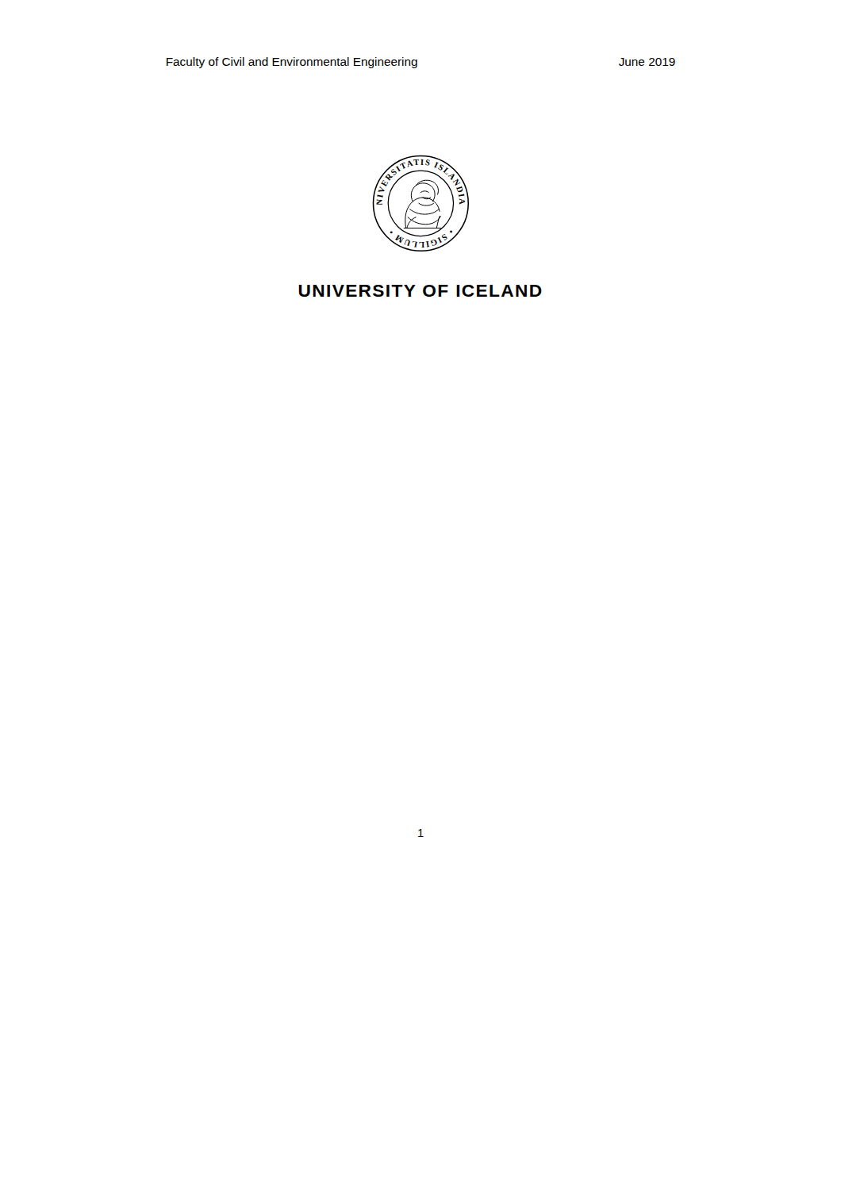Faculty of Civil and Environmental Engineering
June 2019
University of Iceland crest UNIVERSITATIS ISLANDIAE • SIGILLUM •
University of Iceland
1